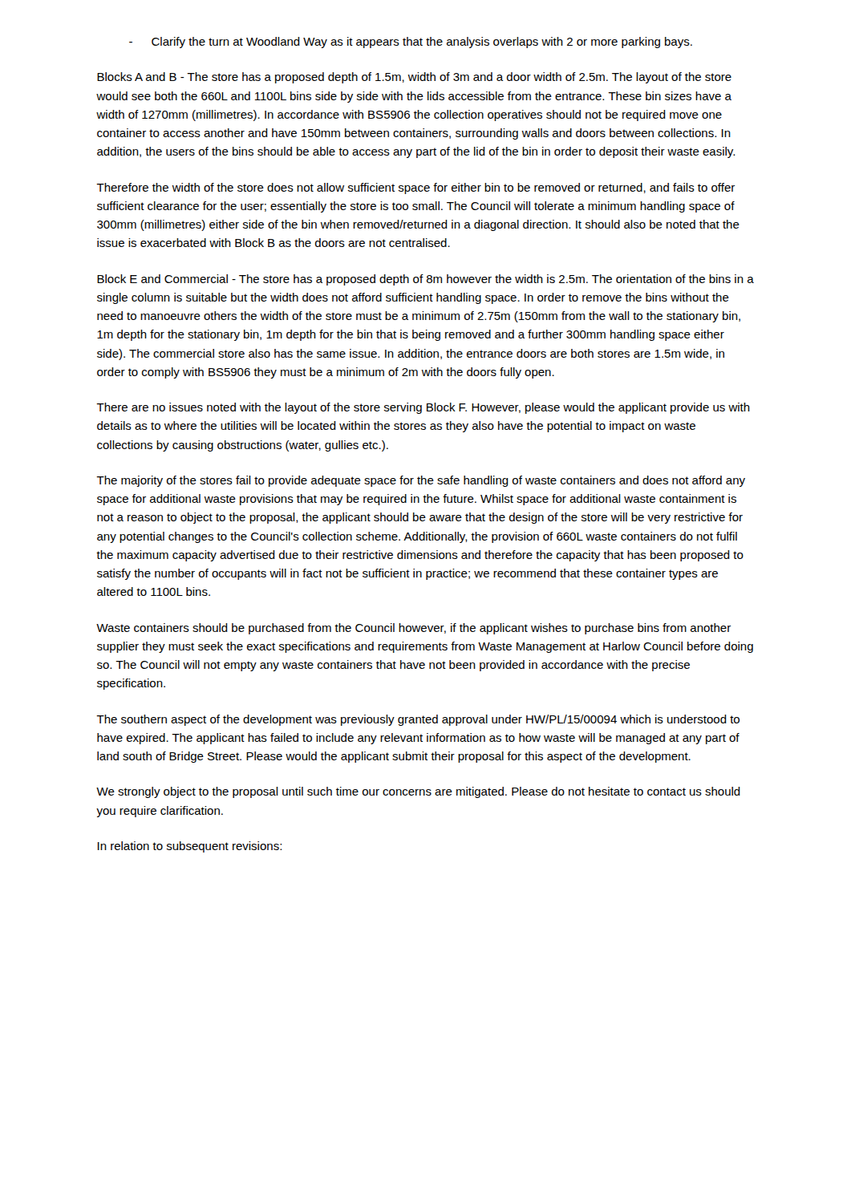Clarify the turn at Woodland Way as it appears that the analysis overlaps with 2 or more parking bays.
Blocks A and B - The store has a proposed depth of 1.5m, width of 3m and a door width of 2.5m. The layout of the store would see both the 660L and 1100L bins side by side with the lids accessible from the entrance. These bin sizes have a width of 1270mm (millimetres). In accordance with BS5906 the collection operatives should not be required move one container to access another and have 150mm between containers, surrounding walls and doors between collections. In addition, the users of the bins should be able to access any part of the lid of the bin in order to deposit their waste easily.
Therefore the width of the store does not allow sufficient space for either bin to be removed or returned, and fails to offer sufficient clearance for the user; essentially the store is too small. The Council will tolerate a minimum handling space of 300mm (millimetres) either side of the bin when removed/returned in a diagonal direction. It should also be noted that the issue is exacerbated with Block B as the doors are not centralised.
Block E and Commercial - The store has a proposed depth of 8m however the width is 2.5m. The orientation of the bins in a single column is suitable but the width does not afford sufficient handling space. In order to remove the bins without the need to manoeuvre others the width of the store must be a minimum of 2.75m (150mm from the wall to the stationary bin, 1m depth for the stationary bin, 1m depth for the bin that is being removed and a further 300mm handling space either side). The commercial store also has the same issue. In addition, the entrance doors are both stores are 1.5m wide, in order to comply with BS5906 they must be a minimum of 2m with the doors fully open.
There are no issues noted with the layout of the store serving Block F. However, please would the applicant provide us with details as to where the utilities will be located within the stores as they also have the potential to impact on waste collections by causing obstructions (water, gullies etc.).
The majority of the stores fail to provide adequate space for the safe handling of waste containers and does not afford any space for additional waste provisions that may be required in the future. Whilst space for additional waste containment is not a reason to object to the proposal, the applicant should be aware that the design of the store will be very restrictive for any potential changes to the Council's collection scheme. Additionally, the provision of 660L waste containers do not fulfil the maximum capacity advertised due to their restrictive dimensions and therefore the capacity that has been proposed to satisfy the number of occupants will in fact not be sufficient in practice; we recommend that these container types are altered to 1100L bins.
Waste containers should be purchased from the Council however, if the applicant wishes to purchase bins from another supplier they must seek the exact specifications and requirements from Waste Management at Harlow Council before doing so. The Council will not empty any waste containers that have not been provided in accordance with the precise specification.
The southern aspect of the development was previously granted approval under HW/PL/15/00094 which is understood to have expired. The applicant has failed to include any relevant information as to how waste will be managed at any part of land south of Bridge Street. Please would the applicant submit their proposal for this aspect of the development.
We strongly object to the proposal until such time our concerns are mitigated. Please do not hesitate to contact us should you require clarification.
In relation to subsequent revisions: